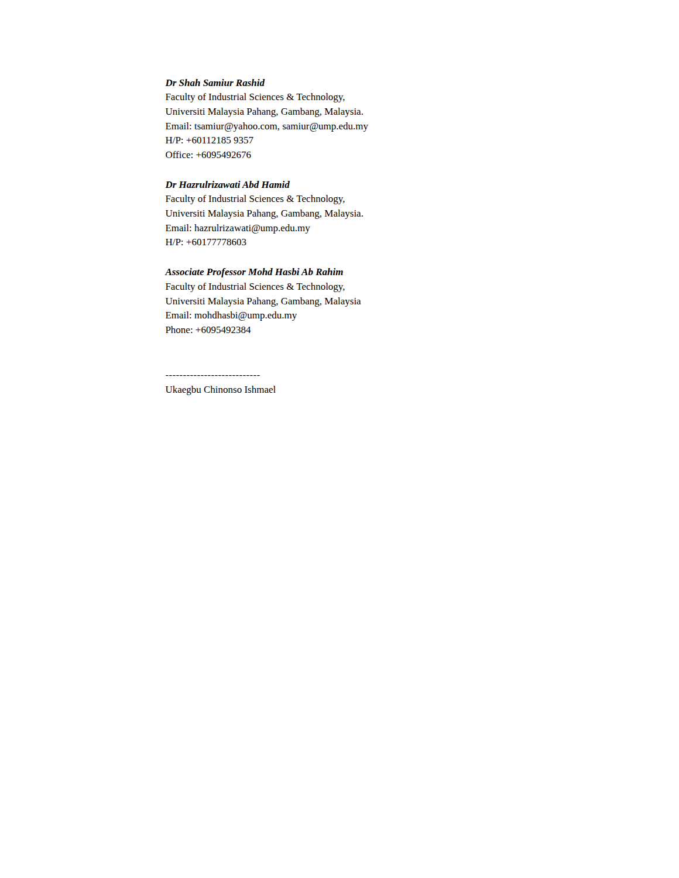Dr Shah Samiur Rashid
Faculty of Industrial Sciences & Technology,
Universiti Malaysia Pahang, Gambang, Malaysia.
Email: tsamiur@yahoo.com, samiur@ump.edu.my
H/P: +60112185 9357
Office: +6095492676
Dr Hazrulrizawati Abd Hamid
Faculty of Industrial Sciences & Technology,
Universiti Malaysia Pahang, Gambang, Malaysia.
Email: hazrulrizawati@ump.edu.my
H/P: +60177778603
Associate Professor Mohd Hasbi Ab Rahim
Faculty of Industrial Sciences & Technology,
Universiti Malaysia Pahang, Gambang, Malaysia
Email: mohdhasbi@ump.edu.my
Phone: +6095492384
---------------------------
Ukaegbu Chinonso Ishmael